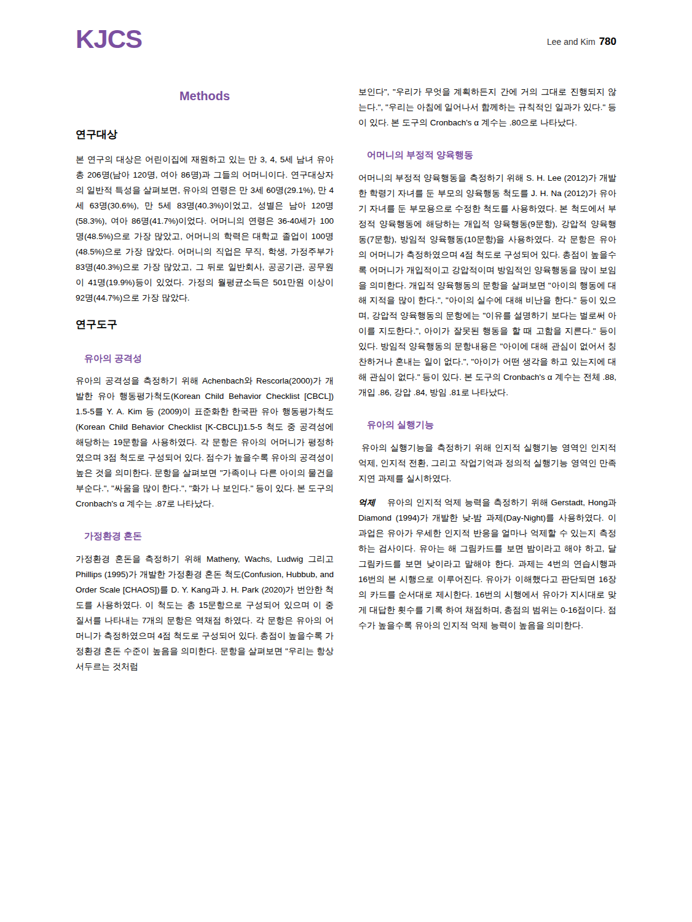KJCS
Lee and Kim 780
Methods
연구대상
본 연구의 대상은 어린이집에 재원하고 있는 만 3, 4, 5세 남녀 유아 총 206명(남아 120명, 여아 86명)과 그들의 어머니이다. 연구대상자의 일반적 특성을 살펴보면, 유아의 연령은 만 3세 60명(29.1%), 만 4세 63명(30.6%), 만 5세 83명(40.3%)이었고, 성별은 남아 120명(58.3%), 여아 86명(41.7%)이었다. 어머니의 연령은 36-40세가 100명(48.5%)으로 가장 많았고, 어머니의 학력은 대학교 졸업이 100명(48.5%)으로 가장 많았다. 어머니의 직업은 무직, 학생, 가정주부가 83명(40.3%)으로 가장 많았고, 그 뒤로 일반회사, 공공기관, 공무원이 41명(19.9%)등이 있었다. 가정의 월평균소득은 501만원 이상이 92명(44.7%)으로 가장 많았다.
연구도구
유아의 공격성
유아의 공격성을 측정하기 위해 Achenbach와 Rescorla(2000)가 개발한 유아 행동평가척도(Korean Child Behavior Checklist [CBCL]) 1.5-5를 Y. A. Kim 등 (2009)이 표준화한 한국판 유아 행동평가척도(Korean Child Behavior Checklist [K-CBCL])1.5-5 척도 중 공격성에 해당하는 19문항을 사용하였다. 각 문항은 유아의 어머니가 평정하였으며 3점 척도로 구성되어 있다. 점수가 높을수록 유아의 공격성이 높은 것을 의미한다. 문항을 살펴보면 "가족이나 다른 아이의 물건을 부순다.", "싸움을 많이 한다.", "화가 나 보인다." 등이 있다. 본 도구의 Cronbach's α 계수는 .87로 나타났다.
가정환경 혼돈
가정환경 혼돈을 측정하기 위해 Matheny, Wachs, Ludwig 그리고 Phillips (1995)가 개발한 가정환경 혼돈 척도(Confusion, Hubbub, and Order Scale [CHAOS])를 D. Y. Kang과 J. H. Park (2020)가 번안한 척도를 사용하였다. 이 척도는 총 15문항으로 구성되어 있으며 이 중 질서를 나타내는 7개의 문항은 역채점 하였다. 각 문항은 유아의 어머니가 측정하였으며 4점 척도로 구성되어 있다. 총점이 높을수록 가정환경 혼돈 수준이 높음을 의미한다. 문항을 살펴보면 "우리는 항상 서두르는 것처럼
보인다", "우리가 무엇을 계획하든지 간에 거의 그대로 진행되지 않는다.", "우리는 아침에 일어나서 함께하는 규칙적인 일과가 있다." 등이 있다. 본 도구의 Cronbach's α 계수는 .80으로 나타났다.
어머니의 부정적 양육행동
어머니의 부정적 양육행동을 측정하기 위해 S. H. Lee (2012)가 개발한 학령기 자녀를 둔 부모의 양육행동 척도를 J. H. Na (2012)가 유아기 자녀를 둔 부모용으로 수정한 척도를 사용하였다. 본 척도에서 부정적 양육행동에 해당하는 개입적 양육행동(9문항), 강압적 양육행동(7문항), 방임적 양육행동(10문항)을 사용하였다. 각 문항은 유아의 어머니가 측정하였으며 4점 척도로 구성되어 있다. 총점이 높을수록 어머니가 개입적이고 강압적이며 방임적인 양육행동을 많이 보임을 의미한다. 개입적 양육행동의 문항을 살펴보면 "아이의 행동에 대해 지적을 많이 한다.", "아이의 실수에 대해 비난을 한다." 등이 있으며, 강압적 양육행동의 문항에는 "이유를 설명하기 보다는 벌로써 아이를 지도한다.", 아이가 잘못된 행동을 할 때 고함을 지른다." 등이 있다. 방임적 양육행동의 문항내용은 "아이에 대해 관심이 없어서 칭찬하거나 혼내는 일이 없다.", "아이가 어떤 생각을 하고 있는지에 대해 관심이 없다." 등이 있다. 본 도구의 Cronbach's α 계수는 전체 .88, 개입 .86, 강압 .84, 방임 .81로 나타났다.
유아의 실행기능
유아의 실행기능을 측정하기 위해 인지적 실행기능 영역인 인지적 억제, 인지적 전환, 그리고 작업기억과 정의적 실행기능 영역인 만족지연 과제를 실시하였다.
억제 유아의 인지적 억제 능력을 측정하기 위해 Gerstadt, Hong과 Diamond (1994)가 개발한 낮-밤 과제(Day-Night)를 사용하였다. 이 과업은 유아가 우세한 인지적 반응을 얼마나 억제할 수 있는지 측정하는 검사이다. 유아는 해 그림카드를 보면 밤이라고 해야 하고, 달 그림카드를 보면 낮이라고 말해야 한다. 과제는 4번의 연습시행과 16번의 본 시행으로 이루어진다. 유아가 이해했다고 판단되면 16장의 카드를 순서대로 제시한다. 16번의 시행에서 유아가 지시대로 맞게 대답한 횟수를 기록 하여 채점하며, 총점의 범위는 0-16점이다. 점수가 높을수록 유아의 인지적 억제 능력이 높음을 의미한다.